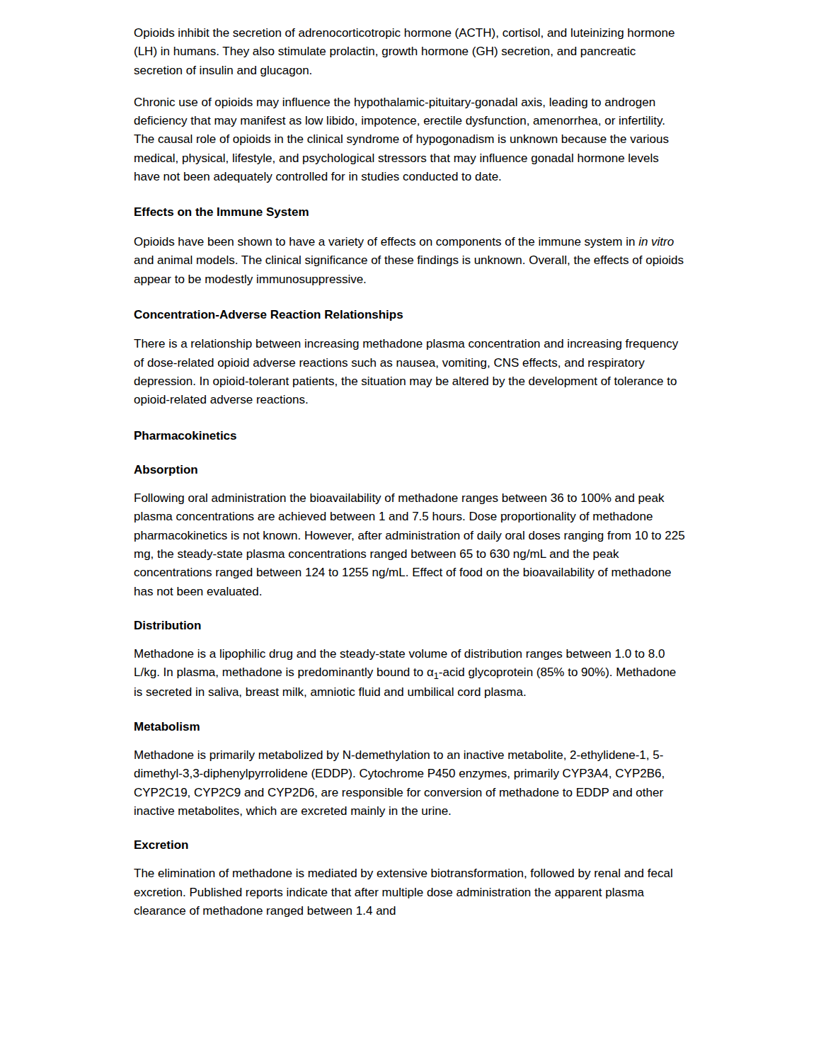Opioids inhibit the secretion of adrenocorticotropic hormone (ACTH), cortisol, and luteinizing hormone (LH) in humans. They also stimulate prolactin, growth hormone (GH) secretion, and pancreatic secretion of insulin and glucagon.
Chronic use of opioids may influence the hypothalamic-pituitary-gonadal axis, leading to androgen deficiency that may manifest as low libido, impotence, erectile dysfunction, amenorrhea, or infertility. The causal role of opioids in the clinical syndrome of hypogonadism is unknown because the various medical, physical, lifestyle, and psychological stressors that may influence gonadal hormone levels have not been adequately controlled for in studies conducted to date.
Effects on the Immune System
Opioids have been shown to have a variety of effects on components of the immune system in in vitro and animal models. The clinical significance of these findings is unknown. Overall, the effects of opioids appear to be modestly immunosuppressive.
Concentration-Adverse Reaction Relationships
There is a relationship between increasing methadone plasma concentration and increasing frequency of dose-related opioid adverse reactions such as nausea, vomiting, CNS effects, and respiratory depression. In opioid-tolerant patients, the situation may be altered by the development of tolerance to opioid-related adverse reactions.
Pharmacokinetics
Absorption
Following oral administration the bioavailability of methadone ranges between 36 to 100% and peak plasma concentrations are achieved between 1 and 7.5 hours. Dose proportionality of methadone pharmacokinetics is not known. However, after administration of daily oral doses ranging from 10 to 225 mg, the steady-state plasma concentrations ranged between 65 to 630 ng/mL and the peak concentrations ranged between 124 to 1255 ng/mL. Effect of food on the bioavailability of methadone has not been evaluated.
Distribution
Methadone is a lipophilic drug and the steady-state volume of distribution ranges between 1.0 to 8.0 L/kg. In plasma, methadone is predominantly bound to α1-acid glycoprotein (85% to 90%). Methadone is secreted in saliva, breast milk, amniotic fluid and umbilical cord plasma.
Metabolism
Methadone is primarily metabolized by N-demethylation to an inactive metabolite, 2-ethylidene-1, 5-dimethyl-3,3-diphenylpyrrolidene (EDDP). Cytochrome P450 enzymes, primarily CYP3A4, CYP2B6, CYP2C19, CYP2C9 and CYP2D6, are responsible for conversion of methadone to EDDP and other inactive metabolites, which are excreted mainly in the urine.
Excretion
The elimination of methadone is mediated by extensive biotransformation, followed by renal and fecal excretion. Published reports indicate that after multiple dose administration the apparent plasma clearance of methadone ranged between 1.4 and